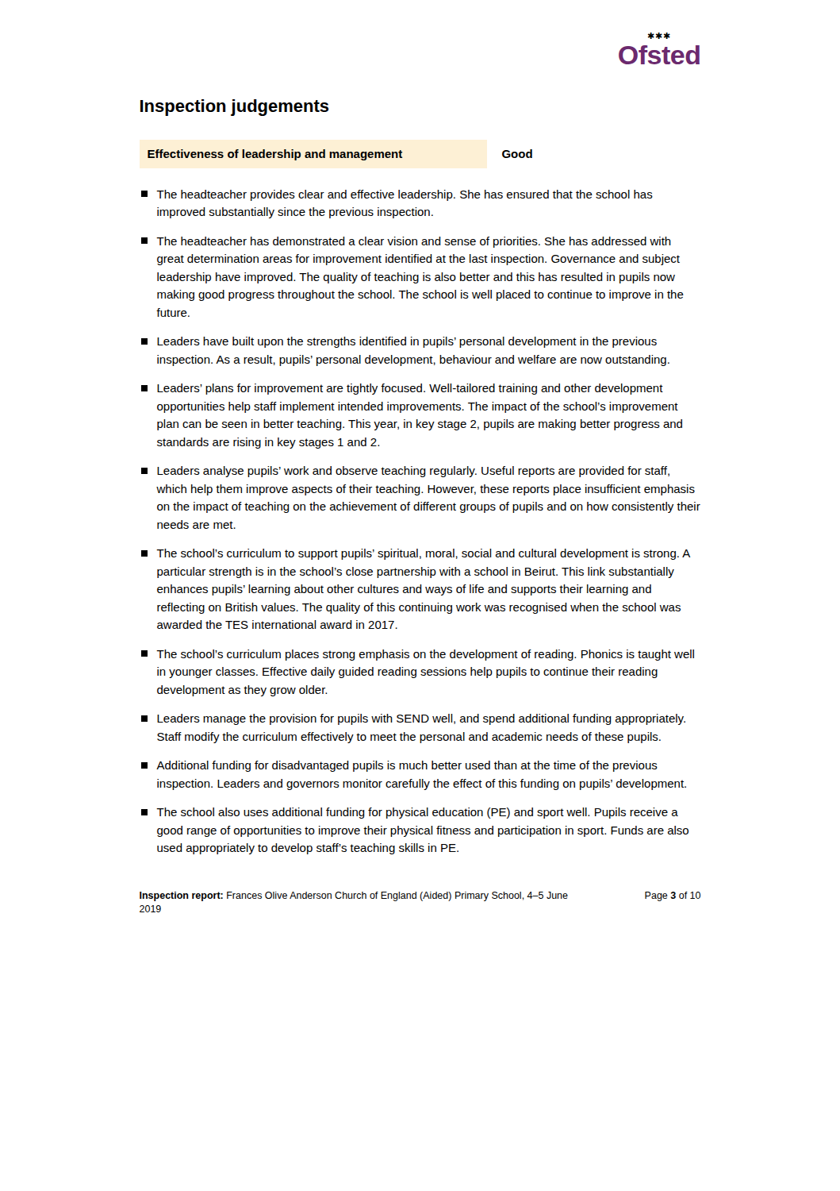✱✱✱
Ofsted
Inspection judgements
Effectiveness of leadership and management
Good
The headteacher provides clear and effective leadership. She has ensured that the school has improved substantially since the previous inspection.
The headteacher has demonstrated a clear vision and sense of priorities. She has addressed with great determination areas for improvement identified at the last inspection. Governance and subject leadership have improved. The quality of teaching is also better and this has resulted in pupils now making good progress throughout the school. The school is well placed to continue to improve in the future.
Leaders have built upon the strengths identified in pupils’ personal development in the previous inspection. As a result, pupils’ personal development, behaviour and welfare are now outstanding.
Leaders’ plans for improvement are tightly focused. Well-tailored training and other development opportunities help staff implement intended improvements. The impact of the school’s improvement plan can be seen in better teaching. This year, in key stage 2, pupils are making better progress and standards are rising in key stages 1 and 2.
Leaders analyse pupils’ work and observe teaching regularly. Useful reports are provided for staff, which help them improve aspects of their teaching. However, these reports place insufficient emphasis on the impact of teaching on the achievement of different groups of pupils and on how consistently their needs are met.
The school’s curriculum to support pupils’ spiritual, moral, social and cultural development is strong. A particular strength is in the school’s close partnership with a school in Beirut. This link substantially enhances pupils’ learning about other cultures and ways of life and supports their learning and reflecting on British values. The quality of this continuing work was recognised when the school was awarded the TES international award in 2017.
The school’s curriculum places strong emphasis on the development of reading. Phonics is taught well in younger classes. Effective daily guided reading sessions help pupils to continue their reading development as they grow older.
Leaders manage the provision for pupils with SEND well, and spend additional funding appropriately. Staff modify the curriculum effectively to meet the personal and academic needs of these pupils.
Additional funding for disadvantaged pupils is much better used than at the time of the previous inspection. Leaders and governors monitor carefully the effect of this funding on pupils’ development.
The school also uses additional funding for physical education (PE) and sport well. Pupils receive a good range of opportunities to improve their physical fitness and participation in sport. Funds are also used appropriately to develop staff’s teaching skills in PE.
Inspection report: Frances Olive Anderson Church of England (Aided) Primary School, 4–5 June 2019
Page 3 of 10